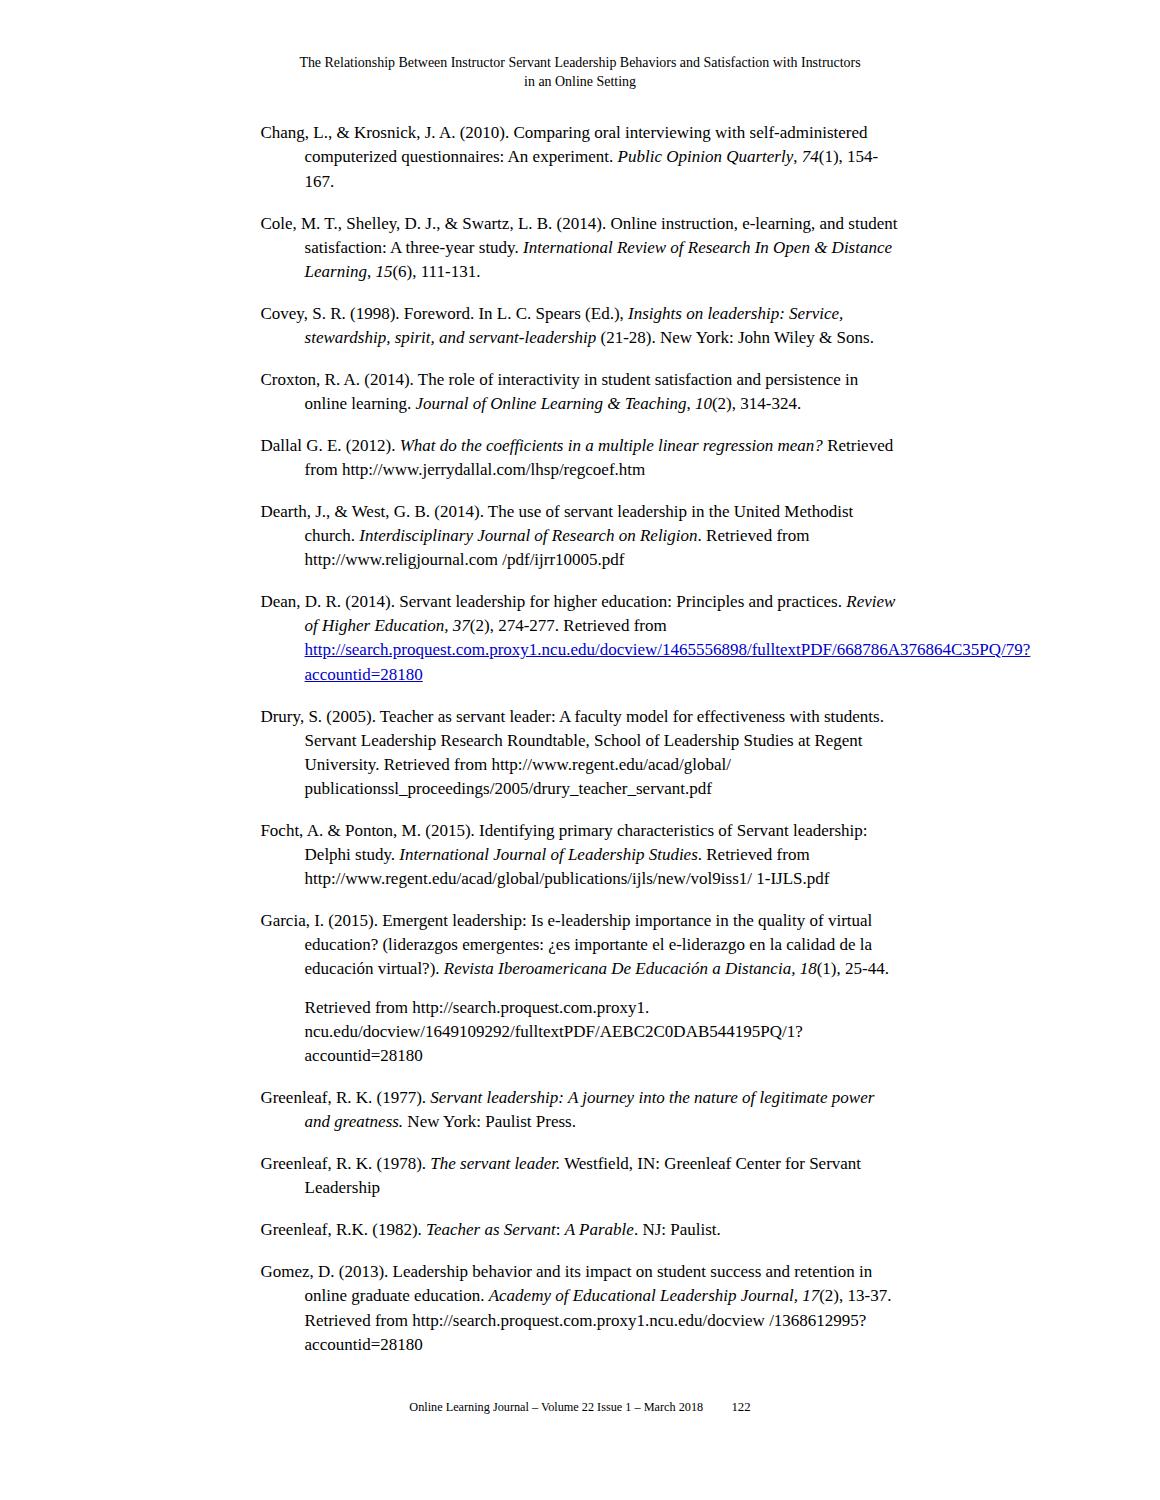The Relationship Between Instructor Servant Leadership Behaviors and Satisfaction with Instructors
in an Online Setting
Chang, L., & Krosnick, J. A. (2010). Comparing oral interviewing with self-administered computerized questionnaires: An experiment. Public Opinion Quarterly, 74(1), 154-167.
Cole, M. T., Shelley, D. J., & Swartz, L. B. (2014). Online instruction, e-learning, and student satisfaction: A three-year study. International Review of Research In Open & Distance Learning, 15(6), 111-131.
Covey, S. R. (1998). Foreword. In L. C. Spears (Ed.), Insights on leadership: Service, stewardship, spirit, and servant-leadership (21-28). New York: John Wiley & Sons.
Croxton, R. A. (2014). The role of interactivity in student satisfaction and persistence in online learning. Journal of Online Learning & Teaching, 10(2), 314-324.
Dallal G. E. (2012). What do the coefficients in a multiple linear regression mean? Retrieved from http://www.jerrydallal.com/lhsp/regcoef.htm
Dearth, J., & West, G. B. (2014). The use of servant leadership in the United Methodist church. Interdisciplinary Journal of Research on Religion. Retrieved from http://www.religjournal.com /pdf/ijrr10005.pdf
Dean, D. R. (2014). Servant leadership for higher education: Principles and practices. Review of Higher Education, 37(2), 274-277. Retrieved from http://search.proquest.com.proxy1.ncu.edu/docview/1465556898/fulltextPDF/668786A376864C35PQ/79?accountid=28180
Drury, S. (2005). Teacher as servant leader: A faculty model for effectiveness with students. Servant Leadership Research Roundtable, School of Leadership Studies at Regent University. Retrieved from http://www.regent.edu/acad/global/ publicationssl_proceedings/2005/drury_teacher_servant.pdf
Focht, A. & Ponton, M. (2015). Identifying primary characteristics of Servant leadership: Delphi study. International Journal of Leadership Studies. Retrieved from http://www.regent.edu/acad/global/publications/ijls/new/vol9iss1/ 1-IJLS.pdf
Garcia, I. (2015). Emergent leadership: Is e-leadership importance in the quality of virtual education? (liderazgos emergentes: ¿es importante el e-liderazgo en la calidad de la educación virtual?). Revista Iberoamericana De Educación a Distancia, 18(1), 25-44. Retrieved from http://search.proquest.com.proxy1. ncu.edu/docview/1649109292/fulltextPDF/AEBC2C0DAB544195PQ/1?accountid=28180
Greenleaf, R. K. (1977). Servant leadership: A journey into the nature of legitimate power and greatness. New York: Paulist Press.
Greenleaf, R. K. (1978). The servant leader. Westfield, IN: Greenleaf Center for Servant Leadership
Greenleaf, R.K. (1982). Teacher as Servant: A Parable. NJ: Paulist.
Gomez, D. (2013). Leadership behavior and its impact on student success and retention in online graduate education. Academy of Educational Leadership Journal, 17(2), 13-37. Retrieved from http://search.proquest.com.proxy1.ncu.edu/docview /1368612995?accountid=28180
Online Learning Journal – Volume 22 Issue 1 – March 2018122